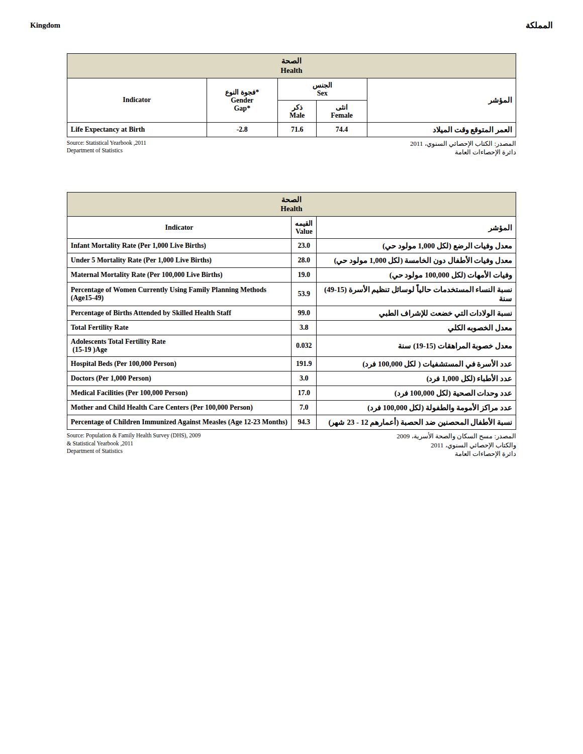Kingdom
المملكة
| الصحة Health |
| Indicator | فجوة النوع* Gender Gap* | الجنس Sex | المؤشر |
| ذكر Male | انثى Female |
| Life Expectancy at Birth | -2.8 | 71.6 | 74.4 | العمر المتوقع وقت الميلاد |
Source: Statistical Yearbook ,2011
Department of Statistics
المصدر: الكتاب الإحصائي السنوي، 2011
دائرة الإحصاءات العامة
| الصحة Health |
| Indicator | القيمه Value | المؤشر |
| Infant Mortality Rate (Per 1,000 Live Births) | 23.0 | معدل وفيات الرضع (لكل 1,000 مولود حي) |
| Under 5 Mortality Rate (Per 1,000 Live Births) | 28.0 | معدل وفيات الأطفال دون الخامسة (لكل 1,000 مولود حي) |
| Maternal Mortality Rate (Per 100,000 Live Births) | 19.0 | وفيات الأمهات (لكل 100,000 مولود حي) |
| Percentage of Women Currently Using Family Planning Methods (Age15-49) | 53.9 | نسبة النساء المستخدمات حالياً لوسائل تنظيم الأسرة (15-49) سنة |
| Percentage of Births Attended by Skilled Health Staff | 99.0 | نسبة الولادات التي خضعت للإشراف الطبي |
| Total Fertility Rate | 3.8 | معدل الخصوبه الكلي |
| Adolescents Total Fertility Rate (15-19 )Age | 0.032 | معدل خصوبة المراهقات (15-19) سنة |
| Hospital Beds (Per 100,000 Person) | 191.9 | عدد الأسرة في المستشفيات ( لكل 100,000 فرد) |
| Doctors (Per 1,000 Person) | 3.0 | عدد الأطباء (لكل 1,000 فرد) |
| Medical Facilities (Per 100,000 Person) | 17.0 | عدد وحدات الصحية (لكل 100,000 فرد) |
| Mother and Child Health Care Centers (Per 100,000 Person) | 7.0 | عدد مراكز الأمومة والطفولة (لكل 100,000 فرد) |
| Percentage of Children Immunized Against Measles (Age 12-23 Months) | 94.3 | نسبة الأطفال المحصنين ضد الحصبة (أعمارهم 12 - 23 شهر) |
Source: Population & Family Health Survey (DHS), 2009
& Statistical Yearbook ,2011
Department of Statistics
المصدر: مسح السكان والصحة الأسرية، 2009
والكتاب الإحصائي السنوي، 2011
دائرة الإحصاءات العامة